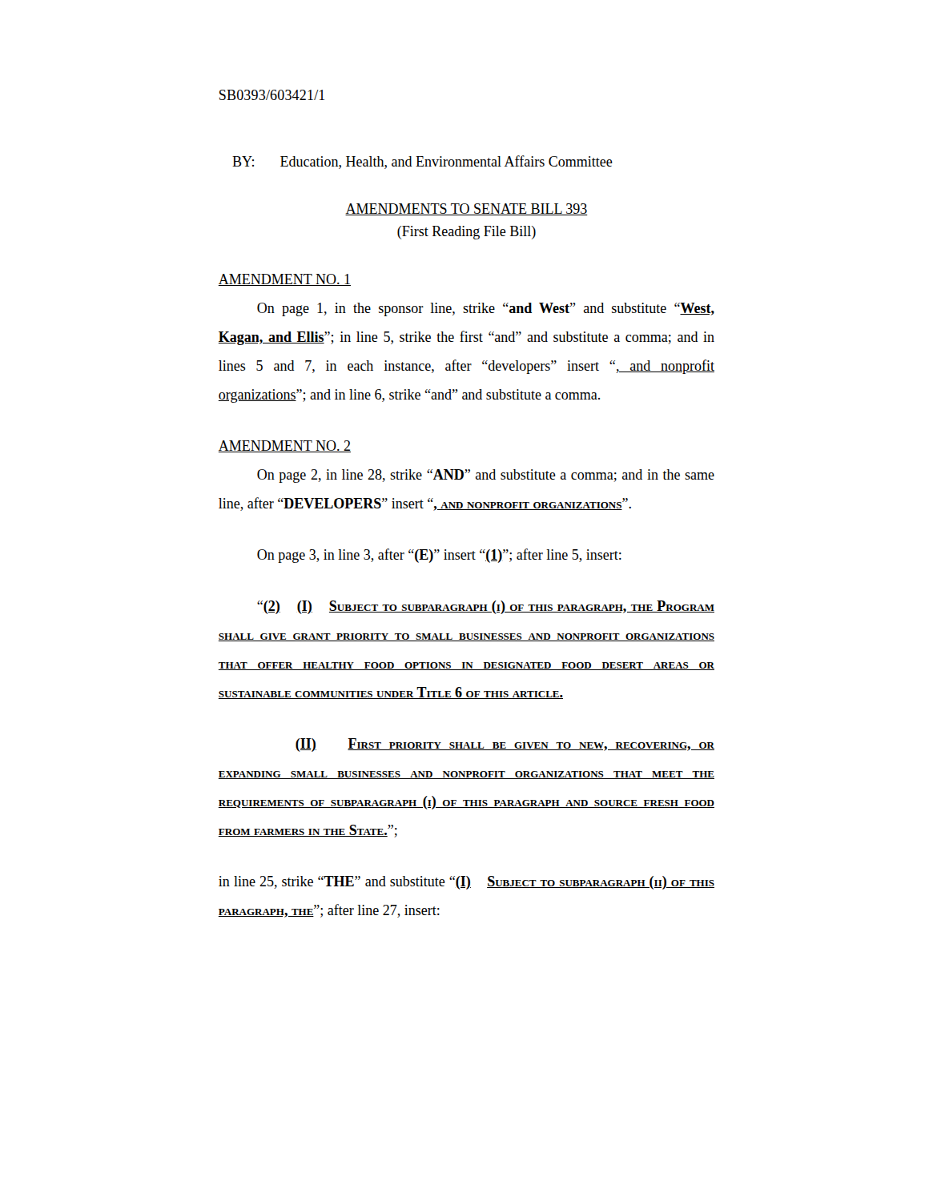SB0393/603421/1
BY: Education, Health, and Environmental Affairs Committee
Amendments to Senate Bill 393 (First Reading File Bill)
AMENDMENT NO. 1
On page 1, in the sponsor line, strike “and West” and substitute “West, Kagan, and Ellis”; in line 5, strike the first “and” and substitute a comma; and in lines 5 and 7, in each instance, after “developers” insert “, and nonprofit organizations”; and in line 6, strike “and” and substitute a comma.
AMENDMENT NO. 2
On page 2, in line 28, strike “AND” and substitute a comma; and in the same line, after “DEVELOPERS” insert “, and nonprofit organizations”.
On page 3, in line 3, after “(E)” insert “(1)”; after line 5, insert:
“(2) (I) Subject to subparagraph (i) of this paragraph, the Program shall give grant priority to small businesses and nonprofit organizations that offer healthy food options in designated food desert areas or sustainable communities under Title 6 of this article.
(II) First priority shall be given to new, recovering, or expanding small businesses and nonprofit organizations that meet the requirements of subparagraph (i) of this paragraph and source fresh food from farmers in the State.”;
in line 25, strike “THE” and substitute “(I) Subject to subparagraph (ii) of this paragraph, the”; after line 27, insert: